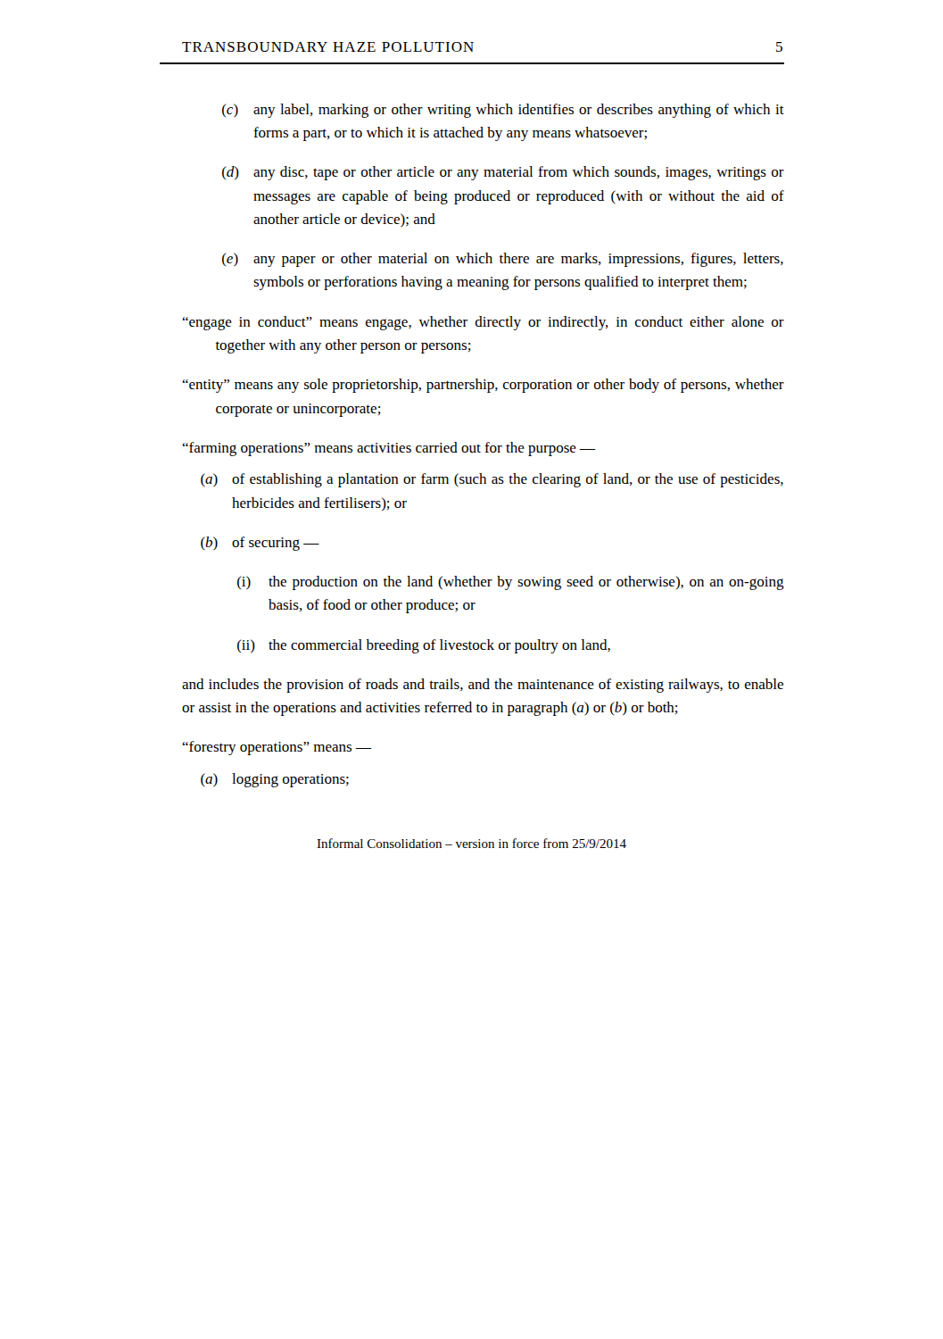TRANSBOUNDARY HAZE POLLUTION 5
(c) any label, marking or other writing which identifies or describes anything of which it forms a part, or to which it is attached by any means whatsoever;
(d) any disc, tape or other article or any material from which sounds, images, writings or messages are capable of being produced or reproduced (with or without the aid of another article or device); and
(e) any paper or other material on which there are marks, impressions, figures, letters, symbols or perforations having a meaning for persons qualified to interpret them;
“engage in conduct” means engage, whether directly or indirectly, in conduct either alone or together with any other person or persons;
“entity” means any sole proprietorship, partnership, corporation or other body of persons, whether corporate or unincorporate;
“farming operations” means activities carried out for the purpose —
(a) of establishing a plantation or farm (such as the clearing of land, or the use of pesticides, herbicides and fertilisers); or
(b) of securing —
(i) the production on the land (whether by sowing seed or otherwise), on an on-going basis, of food or other produce; or
(ii) the commercial breeding of livestock or poultry on land,
and includes the provision of roads and trails, and the maintenance of existing railways, to enable or assist in the operations and activities referred to in paragraph (a) or (b) or both;
“forestry operations” means —
(a) logging operations;
Informal Consolidation – version in force from 25/9/2014